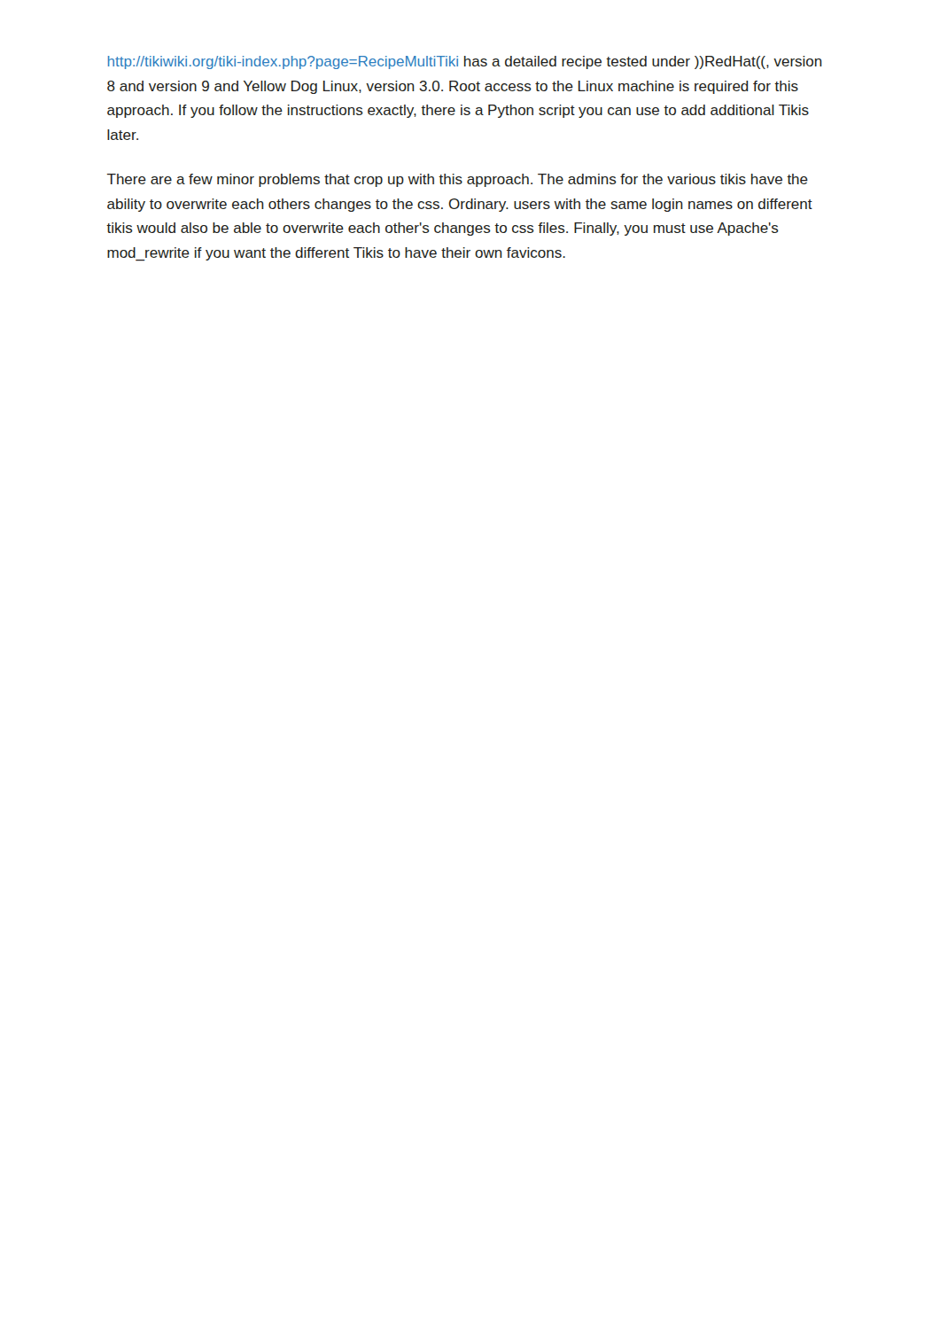http://tikiwiki.org/tiki-index.php?page=RecipeMultiTiki has a detailed recipe tested under ))RedHat((, version 8 and version 9 and Yellow Dog Linux, version 3.0. Root access to the Linux machine is required for this approach. If you follow the instructions exactly, there is a Python script you can use to add additional Tikis later.
There are a few minor problems that crop up with this approach. The admins for the various tikis have the ability to overwrite each others changes to the css. Ordinary. users with the same login names on different tikis would also be able to overwrite each other's changes to css files. Finally, you must use Apache's mod_rewrite if you want the different Tikis to have their own favicons.